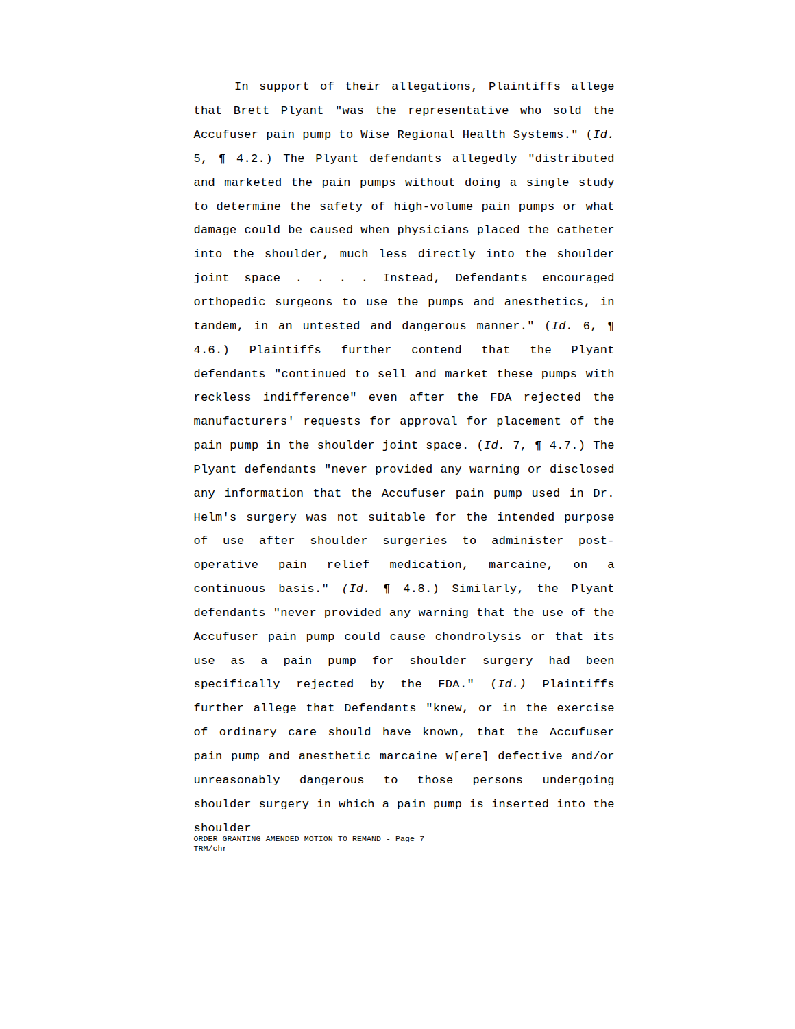In support of their allegations, Plaintiffs allege that Brett Plyant "was the representative who sold the Accufuser pain pump to Wise Regional Health Systems." (Id. 5, ¶ 4.2.) The Plyant defendants allegedly "distributed and marketed the pain pumps without doing a single study to determine the safety of high-volume pain pumps or what damage could be caused when physicians placed the catheter into the shoulder, much less directly into the shoulder joint space . . . . Instead, Defendants encouraged orthopedic surgeons to use the pumps and anesthetics, in tandem, in an untested and dangerous manner." (Id. 6, ¶ 4.6.) Plaintiffs further contend that the Plyant defendants "continued to sell and market these pumps with reckless indifference" even after the FDA rejected the manufacturers' requests for approval for placement of the pain pump in the shoulder joint space. (Id. 7, ¶ 4.7.) The Plyant defendants "never provided any warning or disclosed any information that the Accufuser pain pump used in Dr. Helm's surgery was not suitable for the intended purpose of use after shoulder surgeries to administer post-operative pain relief medication, marcaine, on a continuous basis." (Id. ¶ 4.8.) Similarly, the Plyant defendants "never provided any warning that the use of the Accufuser pain pump could cause chondrolysis or that its use as a pain pump for shoulder surgery had been specifically rejected by the FDA." (Id.) Plaintiffs further allege that Defendants "knew, or in the exercise of ordinary care should have known, that the Accufuser pain pump and anesthetic marcaine w[ere] defective and/or unreasonably dangerous to those persons undergoing shoulder surgery in which a pain pump is inserted into the shoulder
ORDER GRANTING AMENDED MOTION TO REMAND - Page 7
TRM/chr